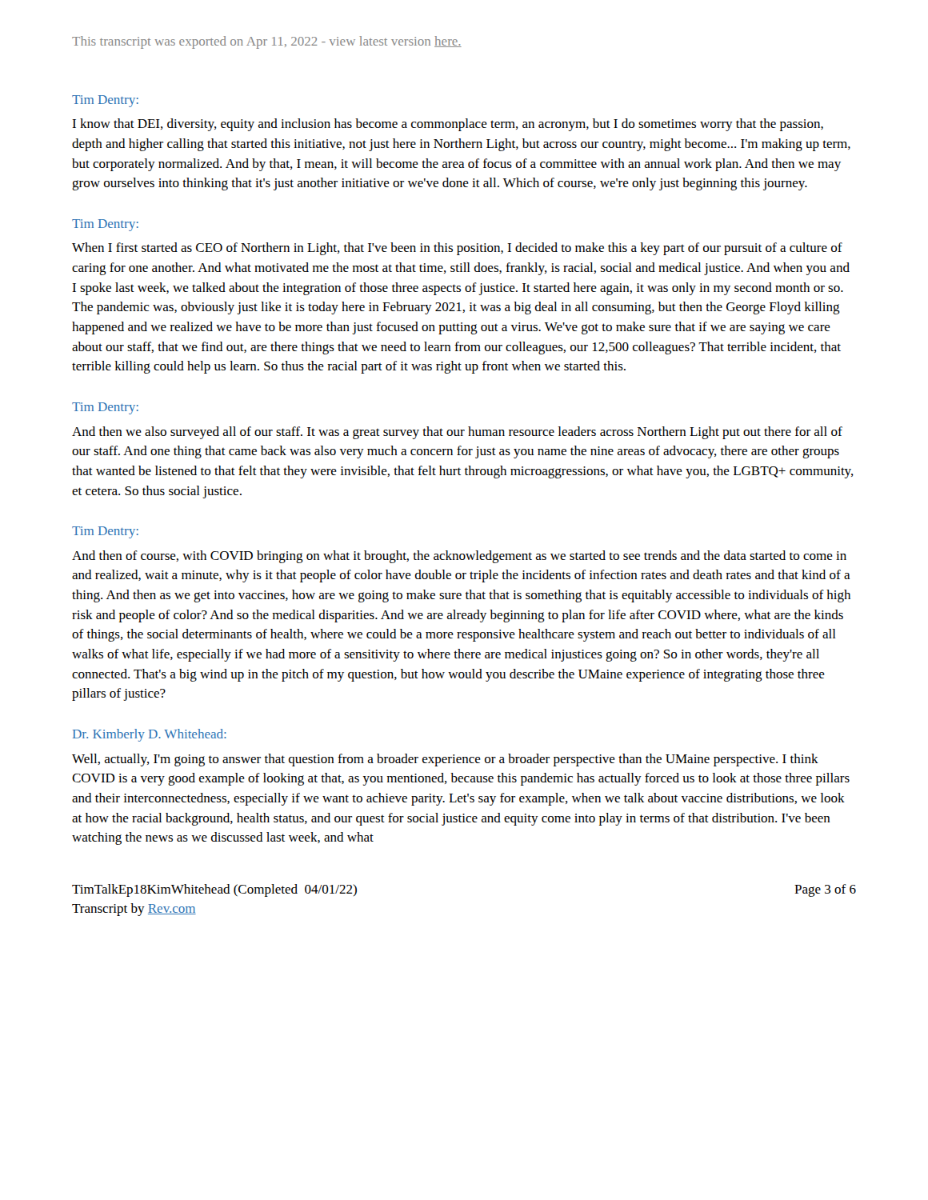This transcript was exported on Apr 11, 2022 - view latest version here.
Tim Dentry:
I know that DEI, diversity, equity and inclusion has become a commonplace term, an acronym, but I do sometimes worry that the passion, depth and higher calling that started this initiative, not just here in Northern Light, but across our country, might become... I'm making up term, but corporately normalized. And by that, I mean, it will become the area of focus of a committee with an annual work plan. And then we may grow ourselves into thinking that it's just another initiative or we've done it all. Which of course, we're only just beginning this journey.
Tim Dentry:
When I first started as CEO of Northern in Light, that I've been in this position, I decided to make this a key part of our pursuit of a culture of caring for one another. And what motivated me the most at that time, still does, frankly, is racial, social and medical justice. And when you and I spoke last week, we talked about the integration of those three aspects of justice. It started here again, it was only in my second month or so. The pandemic was, obviously just like it is today here in February 2021, it was a big deal in all consuming, but then the George Floyd killing happened and we realized we have to be more than just focused on putting out a virus. We've got to make sure that if we are saying we care about our staff, that we find out, are there things that we need to learn from our colleagues, our 12,500 colleagues? That terrible incident, that terrible killing could help us learn. So thus the racial part of it was right up front when we started this.
Tim Dentry:
And then we also surveyed all of our staff. It was a great survey that our human resource leaders across Northern Light put out there for all of our staff. And one thing that came back was also very much a concern for just as you name the nine areas of advocacy, there are other groups that wanted be listened to that felt that they were invisible, that felt hurt through microaggressions, or what have you, the LGBTQ+ community, et cetera. So thus social justice.
Tim Dentry:
And then of course, with COVID bringing on what it brought, the acknowledgement as we started to see trends and the data started to come in and realized, wait a minute, why is it that people of color have double or triple the incidents of infection rates and death rates and that kind of a thing. And then as we get into vaccines, how are we going to make sure that that is something that is equitably accessible to individuals of high risk and people of color? And so the medical disparities. And we are already beginning to plan for life after COVID where, what are the kinds of things, the social determinants of health, where we could be a more responsive healthcare system and reach out better to individuals of all walks of what life, especially if we had more of a sensitivity to where there are medical injustices going on? So in other words, they're all connected. That's a big wind up in the pitch of my question, but how would you describe the UMaine experience of integrating those three pillars of justice?
Dr. Kimberly D. Whitehead:
Well, actually, I'm going to answer that question from a broader experience or a broader perspective than the UMaine perspective. I think COVID is a very good example of looking at that, as you mentioned, because this pandemic has actually forced us to look at those three pillars and their interconnectedness, especially if we want to achieve parity. Let's say for example, when we talk about vaccine distributions, we look at how the racial background, health status, and our quest for social justice and equity come into play in terms of that distribution. I've been watching the news as we discussed last week, and what
TimTalkEp18KimWhitehead (Completed 04/01/22)
Transcript by Rev.com
Page 3 of 6